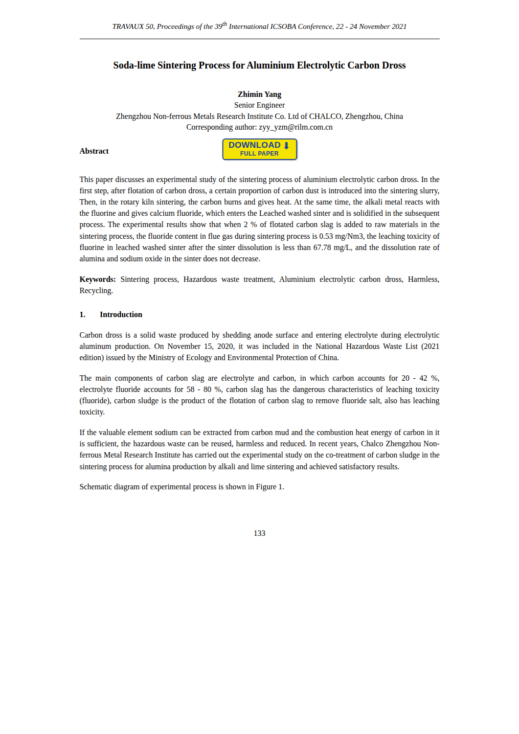TRAVAUX 50, Proceedings of the 39th International ICSOBA Conference, 22 - 24 November 2021
Soda-lime Sintering Process for Aluminium Electrolytic Carbon Dross
Zhimin Yang
Senior Engineer
Zhengzhou Non-ferrous Metals Research Institute Co. Ltd of CHALCO, Zhengzhou, China
Corresponding author: zyy_yzm@rilm.com.cn
Abstract
DOWNLOAD⬇ FULL PAPER
This paper discusses an experimental study of the sintering process of aluminium electrolytic carbon dross. In the first step, after flotation of carbon dross, a certain proportion of carbon dust is introduced into the sintering slurry, Then, in the rotary kiln sintering, the carbon burns and gives heat. At the same time, the alkali metal reacts with the fluorine and gives calcium fluoride, which enters the Leached washed sinter and is solidified in the subsequent process. The experimental results show that when 2 % of flotated carbon slag is added to raw materials in the sintering process, the fluoride content in flue gas during sintering process is 0.53 mg/Nm3, the leaching toxicity of fluorine in leached washed sinter after the sinter dissolution is less than 67.78 mg/L, and the dissolution rate of alumina and sodium oxide in the sinter does not decrease.
Keywords: Sintering process, Hazardous waste treatment, Aluminium electrolytic carbon dross, Harmless, Recycling.
1. Introduction
Carbon dross is a solid waste produced by shedding anode surface and entering electrolyte during electrolytic aluminum production. On November 15, 2020, it was included in the National Hazardous Waste List (2021 edition) issued by the Ministry of Ecology and Environmental Protection of China.
The main components of carbon slag are electrolyte and carbon, in which carbon accounts for 20 - 42 %, electrolyte fluoride accounts for 58 - 80 %, carbon slag has the dangerous characteristics of leaching toxicity (fluoride), carbon sludge is the product of the flotation of carbon slag to remove fluoride salt, also has leaching toxicity.
If the valuable element sodium can be extracted from carbon mud and the combustion heat energy of carbon in it is sufficient, the hazardous waste can be reused, harmless and reduced. In recent years, Chalco Zhengzhou Non-ferrous Metal Research Institute has carried out the experimental study on the co-treatment of carbon sludge in the sintering process for alumina production by alkali and lime sintering and achieved satisfactory results.
Schematic diagram of experimental process is shown in Figure 1.
133